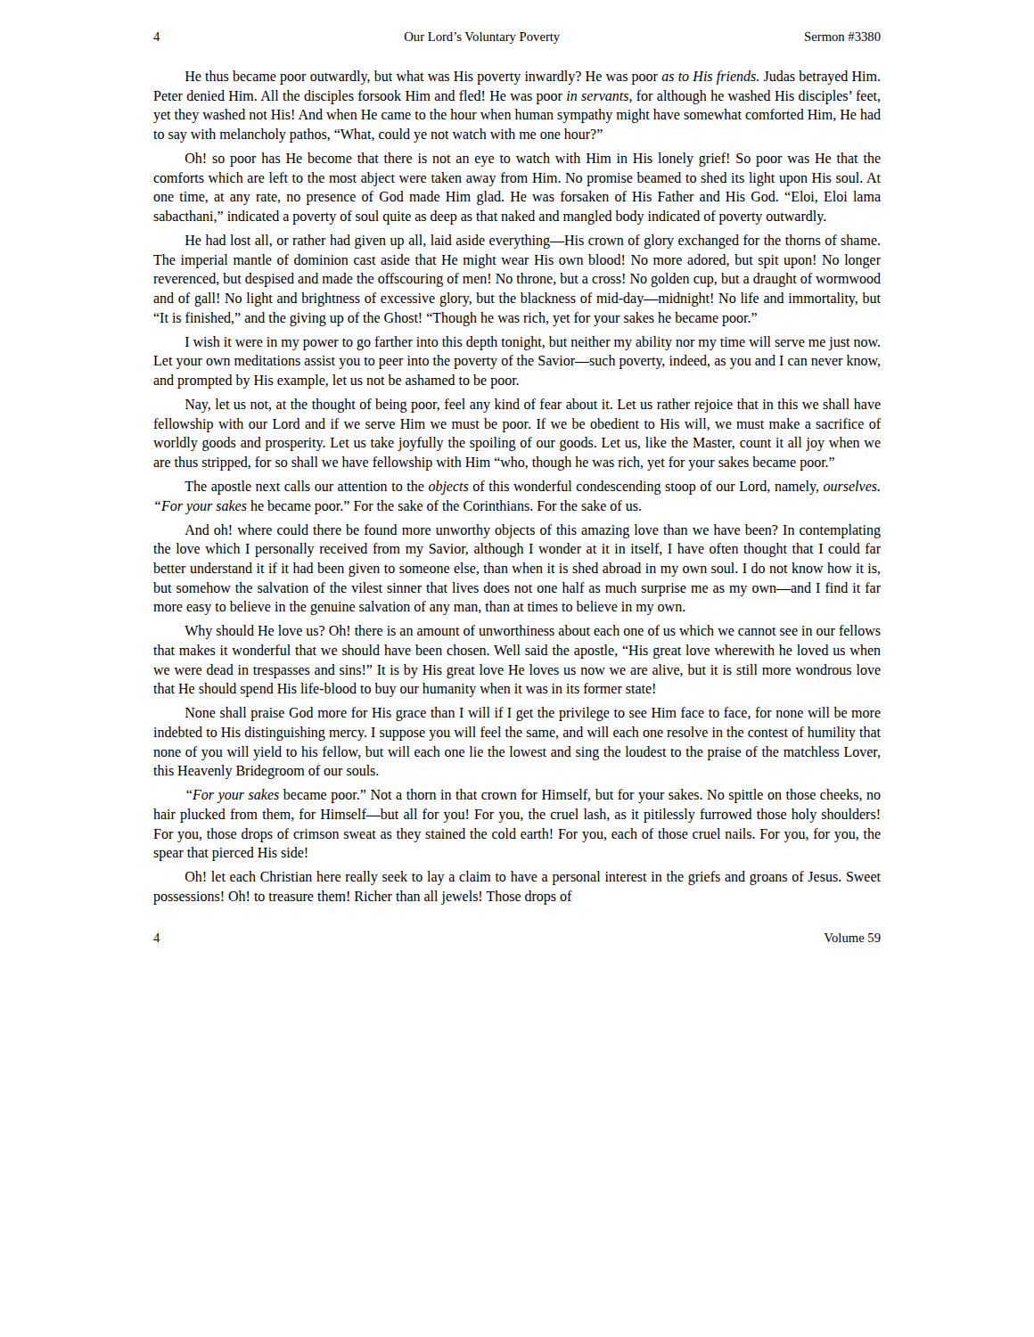4 Our Lord’s Voluntary Poverty Sermon #3380
He thus became poor outwardly, but what was His poverty inwardly? He was poor as to His friends. Judas betrayed Him. Peter denied Him. All the disciples forsook Him and fled! He was poor in servants, for although he washed His disciples’ feet, yet they washed not His! And when He came to the hour when human sympathy might have somewhat comforted Him, He had to say with melancholy pathos, “What, could ye not watch with me one hour?”
Oh! so poor has He become that there is not an eye to watch with Him in His lonely grief! So poor was He that the comforts which are left to the most abject were taken away from Him. No promise beamed to shed its light upon His soul. At one time, at any rate, no presence of God made Him glad. He was forsaken of His Father and His God. “Eloi, Eloi lama sabacthani,” indicated a poverty of soul quite as deep as that naked and mangled body indicated of poverty outwardly.
He had lost all, or rather had given up all, laid aside everything—His crown of glory exchanged for the thorns of shame. The imperial mantle of dominion cast aside that He might wear His own blood! No more adored, but spit upon! No longer reverenced, but despised and made the offscouring of men! No throne, but a cross! No golden cup, but a draught of wormwood and of gall! No light and brightness of excessive glory, but the blackness of mid-day—midnight! No life and immortality, but “It is finished,” and the giving up of the Ghost! “Though he was rich, yet for your sakes he became poor.”
I wish it were in my power to go farther into this depth tonight, but neither my ability nor my time will serve me just now. Let your own meditations assist you to peer into the poverty of the Savior—such poverty, indeed, as you and I can never know, and prompted by His example, let us not be ashamed to be poor.
Nay, let us not, at the thought of being poor, feel any kind of fear about it. Let us rather rejoice that in this we shall have fellowship with our Lord and if we serve Him we must be poor. If we be obedient to His will, we must make a sacrifice of worldly goods and prosperity. Let us take joyfully the spoiling of our goods. Let us, like the Master, count it all joy when we are thus stripped, for so shall we have fellowship with Him “who, though he was rich, yet for your sakes became poor.”
The apostle next calls our attention to the objects of this wonderful condescending stoop of our Lord, namely, ourselves. “For your sakes he became poor.” For the sake of the Corinthians. For the sake of us.
And oh! where could there be found more unworthy objects of this amazing love than we have been? In contemplating the love which I personally received from my Savior, although I wonder at it in itself, I have often thought that I could far better understand it if it had been given to someone else, than when it is shed abroad in my own soul. I do not know how it is, but somehow the salvation of the vilest sinner that lives does not one half as much surprise me as my own—and I find it far more easy to believe in the genuine salvation of any man, than at times to believe in my own.
Why should He love us? Oh! there is an amount of unworthiness about each one of us which we cannot see in our fellows that makes it wonderful that we should have been chosen. Well said the apostle, “His great love wherewith he loved us when we were dead in trespasses and sins!” It is by His great love He loves us now we are alive, but it is still more wondrous love that He should spend His life-blood to buy our humanity when it was in its former state!
None shall praise God more for His grace than I will if I get the privilege to see Him face to face, for none will be more indebted to His distinguishing mercy. I suppose you will feel the same, and will each one resolve in the contest of humility that none of you will yield to his fellow, but will each one lie the lowest and sing the loudest to the praise of the matchless Lover, this Heavenly Bridegroom of our souls.
“For your sakes became poor.” Not a thorn in that crown for Himself, but for your sakes. No spittle on those cheeks, no hair plucked from them, for Himself—but all for you! For you, the cruel lash, as it pitilessly furrowed those holy shoulders! For you, those drops of crimson sweat as they stained the cold earth! For you, each of those cruel nails. For you, for you, the spear that pierced His side!
Oh! let each Christian here really seek to lay a claim to have a personal interest in the griefs and groans of Jesus. Sweet possessions! Oh! to treasure them! Richer than all jewels! Those drops of
4 Volume 59